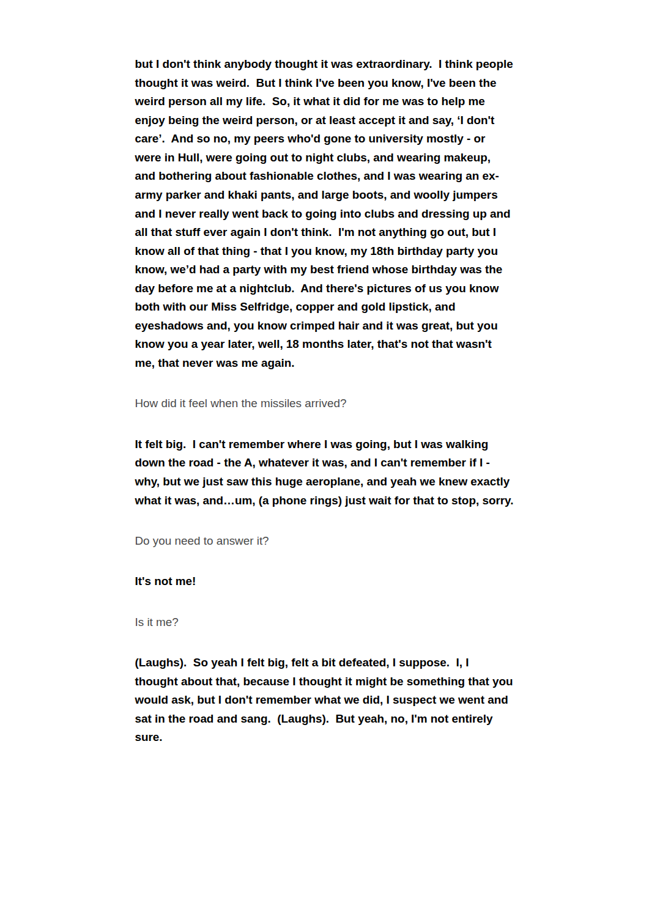but I don't think anybody thought it was extraordinary. I think people thought it was weird. But I think I've been you know, I've been the weird person all my life. So, it what it did for me was to help me enjoy being the weird person, or at least accept it and say, ‘I don't care’. And so no, my peers who'd gone to university mostly - or were in Hull, were going out to night clubs, and wearing makeup, and bothering about fashionable clothes, and I was wearing an ex-army parker and khaki pants, and large boots, and woolly jumpers and I never really went back to going into clubs and dressing up and all that stuff ever again I don't think. I'm not anything go out, but I know all of that thing - that I you know, my 18th birthday party you know, we’d had a party with my best friend whose birthday was the day before me at a nightclub. And there's pictures of us you know both with our Miss Selfridge, copper and gold lipstick, and eyeshadows and, you know crimped hair and it was great, but you know you a year later, well, 18 months later, that's not that wasn't me, that never was me again.
How did it feel when the missiles arrived?
It felt big. I can't remember where I was going, but I was walking down the road - the A, whatever it was, and I can't remember if I - why, but we just saw this huge aeroplane, and yeah we knew exactly what it was, and…um, (a phone rings) just wait for that to stop, sorry.
Do you need to answer it?
It's not me!
Is it me?
(Laughs). So yeah I felt big, felt a bit defeated, I suppose. I, I thought about that, because I thought it might be something that you would ask, but I don't remember what we did, I suspect we went and sat in the road and sang. (Laughs). But yeah, no, I'm not entirely sure.